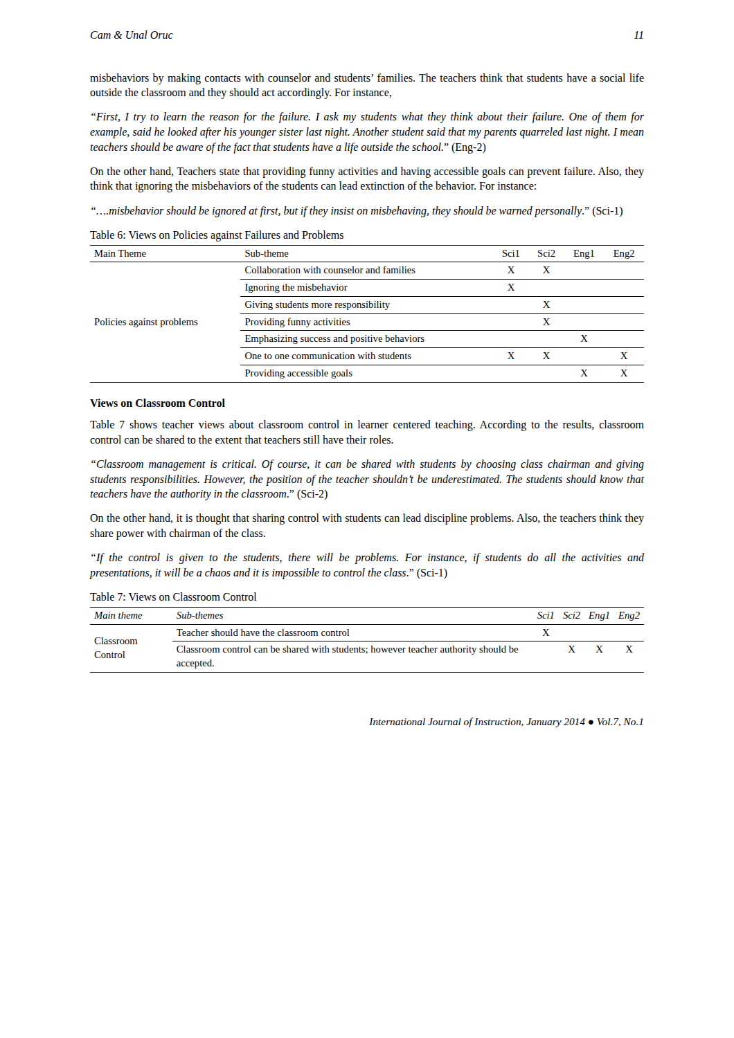Cam & Unal Oruc 11
misbehaviors by making contacts with counselor and students’ families. The teachers think that students have a social life outside the classroom and they should act accordingly. For instance,
“First, I try to learn the reason for the failure. I ask my students what they think about their failure. One of them for example, said he looked after his younger sister last night. Another student said that my parents quarreled last night. I mean teachers should be aware of the fact that students have a life outside the school.” (Eng-2)
On the other hand, Teachers state that providing funny activities and having accessible goals can prevent failure. Also, they think that ignoring the misbehaviors of the students can lead extinction of the behavior. For instance:
“….misbehavior should be ignored at first, but if they insist on misbehaving, they should be warned personally.” (Sci-1)
Table 6: Views on Policies against Failures and Problems
| Main Theme | Sub-theme | Sci1 | Sci2 | Eng1 | Eng2 |
| --- | --- | --- | --- | --- | --- |
| Policies against problems | Collaboration with counselor and families | X | X | | |
| Ignoring the misbehavior | X | | | |
| Giving students more responsibility | | X | | |
| Providing funny activities | | X | | |
| Emphasizing success and positive behaviors | | | X | |
| One to one communication with students | X | X | | X |
| Providing accessible goals | | | X | X |
Views on Classroom Control
Table 7 shows teacher views about classroom control in learner centered teaching. According to the results, classroom control can be shared to the extent that teachers still have their roles.
“Classroom management is critical. Of course, it can be shared with students by choosing class chairman and giving students responsibilities. However, the position of the teacher shouldn’t be underestimated. The students should know that teachers have the authority in the classroom.” (Sci-2)
On the other hand, it is thought that sharing control with students can lead discipline problems. Also, the teachers think they share power with chairman of the class.
“If the control is given to the students, there will be problems. For instance, if students do all the activities and presentations, it will be a chaos and it is impossible to control the class.” (Sci-1)
Table 7: Views on Classroom Control
| Main theme | Sub-themes | Sci1 | Sci2 | Eng1 | Eng2 |
| --- | --- | --- | --- | --- | --- |
| Classroom Control | Teacher should have the classroom control | X | | | |
| Classroom control can be shared with students; however teacher authority should be accepted. | | X | X | X |
International Journal of Instruction, January 2014 ● Vol.7, No.1